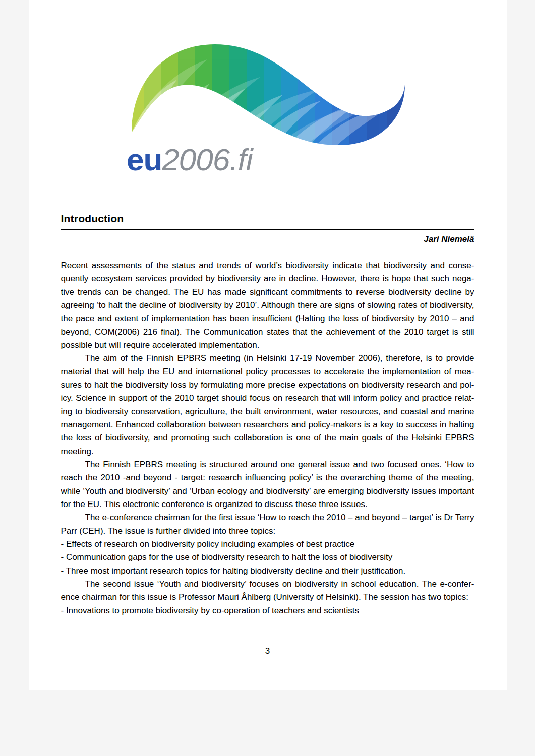eu2006.fi
Introduction
Jari Niemelä
Recent assessments of the status and trends of world’s biodiversity indicate that biodiversity and consequently ecosystem services provided by biodiversity are in decline. However, there is hope that such negative trends can be changed. The EU has made significant commitments to reverse biodiversity decline by agreeing ‘to halt the decline of biodiversity by 2010’. Although there are signs of slowing rates of biodiversity, the pace and extent of implementation has been insufficient (Halting the loss of biodiversity by 2010 – and beyond, COM(2006) 216 final). The Communication states that the achievement of the 2010 target is still possible but will require accelerated implementation.
The aim of the Finnish EPBRS meeting (in Helsinki 17-19 November 2006), therefore, is to provide material that will help the EU and international policy processes to accelerate the implementation of measures to halt the biodiversity loss by formulating more precise expectations on biodiversity research and policy. Science in support of the 2010 target should focus on research that will inform policy and practice relating to biodiversity conservation, agriculture, the built environment, water resources, and coastal and marine management. Enhanced collaboration between researchers and policy-makers is a key to success in halting the loss of biodiversity, and promoting such collaboration is one of the main goals of the Helsinki EPBRS meeting.
The Finnish EPBRS meeting is structured around one general issue and two focused ones. ‘How to reach the 2010 -and beyond - target: research influencing policy’ is the overarching theme of the meeting, while ‘Youth and biodiversity’ and ‘Urban ecology and biodiversity’ are emerging biodiversity issues important for the EU. This electronic conference is organized to discuss these three issues.
The e-conference chairman for the first issue ‘How to reach the 2010 – and beyond – target’ is Dr Terry Parr (CEH). The issue is further divided into three topics:
Effects of research on biodiversity policy including examples of best practice
Communication gaps for the use of biodiversity research to halt the loss of biodiversity
Three most important research topics for halting biodiversity decline and their justification.
The second issue ‘Youth and biodiversity’ focuses on biodiversity in school education. The e-conference chairman for this issue is Professor Mauri Åhlberg (University of Helsinki). The session has two topics:
Innovations to promote biodiversity by co-operation of teachers and scientists
3